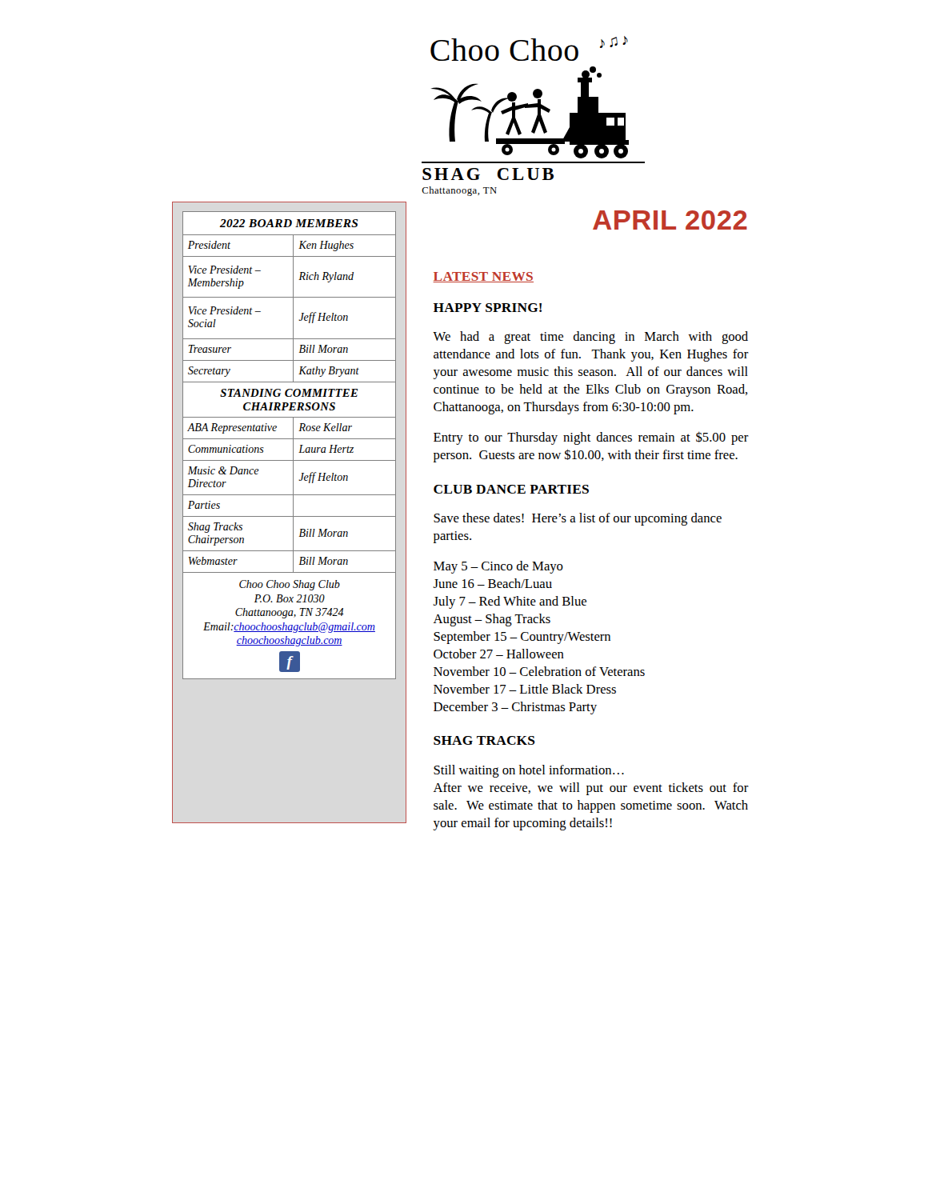♪♫♪
Choo Choo
SHAG CLUB
Chattanooga, TN
| 2022 BOARD MEMBERS |
| --- |
| President | Ken Hughes |
| Vice President – Membership | Rich Ryland |
| Vice President – Social | Jeff Helton |
| Treasurer | Bill Moran |
| Secretary | Kathy Bryant |
| STANDING COMMITTEE CHAIRPERSONS |
| ABA Representative | Rose Kellar |
| Communications | Laura Hertz |
| Music & Dance Director | Jeff Helton |
| Parties | |
| Shag Tracks Chairperson | Bill Moran |
| Webmaster | Bill Moran |
Choo Choo Shag Club
P.O. Box 21030
Chattanooga, TN 37424
Email:choochooshagclub@gmail.com
choochooshagclub.com
f
APRIL 2022
LATEST NEWS
HAPPY SPRING!
We had a great time dancing in March with good attendance and lots of fun. Thank you, Ken Hughes for your awesome music this season. All of our dances will continue to be held at the Elks Club on Grayson Road, Chattanooga, on Thursdays from 6:30-10:00 pm.
Entry to our Thursday night dances remain at $5.00 per person. Guests are now $10.00, with their first time free.
CLUB DANCE PARTIES
Save these dates! Here’s a list of our upcoming dance parties.
May 5 – Cinco de Mayo
June 16 – Beach/Luau
July 7 – Red White and Blue
August – Shag Tracks
September 15 – Country/Western
October 27 – Halloween
November 10 – Celebration of Veterans
November 17 – Little Black Dress
December 3 – Christmas Party
SHAG TRACKS
Still waiting on hotel information…
After we receive, we will put our event tickets out for sale. We estimate that to happen sometime soon. Watch your email for upcoming details!!